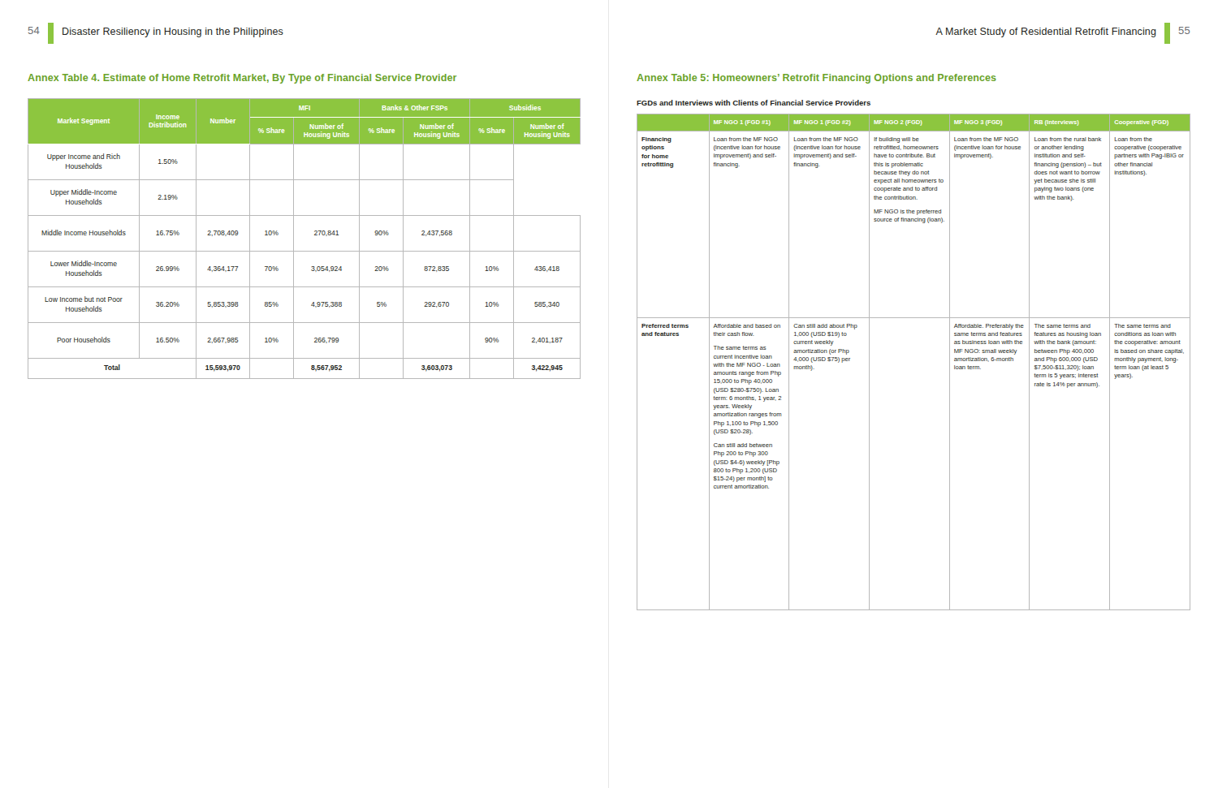54 Disaster Resiliency in Housing in the Philippines
Annex Table 4. Estimate of Home Retrofit Market, By Type of Financial Service Provider
| Market Segment | Income Distribution | Number | MFI | Banks & Other FSPs | Subsidies |
| --- | --- | --- | --- | --- | --- |
| % Share | Number of Housing Units | % Share | Number of Housing Units | % Share | Number of Housing Units |
| Upper Income and Rich Households | 1.50% | | | | | | |
| Upper Middle-Income Households | 2.19% | | | | | | |
| Middle Income Households | 16.75% | 2,708,409 | 10% | 270,841 | 90% | 2,437,568 | | |
| Lower Middle-Income Households | 26.99% | 4,364,177 | 70% | 3,054,924 | 20% | 872,835 | 10% | 436,418 |
| Low Income but not Poor Households | 36.20% | 5,853,398 | 85% | 4,975,388 | 5% | 292,670 | 10% | 585,340 |
| Poor Households | 16.50% | 2,667,985 | 10% | 266,799 | | | 90% | 2,401,187 |
| Total | 15,593,970 | | 8,567,952 | | 3,603,073 | | 3,422,945 |
A Market Study of Residential Retrofit Financing 55
Annex Table 5: Homeowners’ Retrofit Financing Options and Preferences
FGDs and Interviews with Clients of Financial Service Providers
| | MF NGO 1 (FGD #1) | MF NGO 1 (FGD #2) | MF NGO 2 (FGD) | MF NGO 3 (FGD) | RB (Interviews) | Cooperative (FGD) |
| --- | --- | --- | --- | --- | --- | --- |
| Financing options for home retrofitting | Loan from the MF NGO (incentive loan for house improvement) and self-financing. | Loan from the MF NGO (incentive loan for house improvement) and self-financing. | If building will be retrofitted, homeowners have to contribute. But this is problematic because they do not expect all homeowners to cooperate and to afford the contribution. MF NGO is the preferred source of financing (loan). | Loan from the MF NGO (incentive loan for house improvement). | Loan from the rural bank or another lending institution and self-financing (pension) – but does not want to borrow yet because she is still paying two loans (one with the bank). | Loan from the cooperative (cooperative partners with Pag-IBIG or other financial institutions). |
| Preferred terms and features | Affordable and based on their cash flow. The same terms as current incentive loan with the MF NGO - Loan amounts range from Php 15,000 to Php 40,000 (USD $280-$750). Loan term: 6 months, 1 year, 2 years. Weekly amortization ranges from Php 1,100 to Php 1,500 (USD $20-28). Can still add between Php 200 to Php 300 (USD $4-6) weekly [Php 800 to Php 1,200 (USD $15-24) per month] to current amortization. | Can still add about Php 1,000 (USD $19) to current weekly amortization (or Php 4,000 (USD $75) per month). | | Affordable. Preferably the same terms and features as business loan with the MF NGO: small weekly amortization, 6-month loan term. | The same terms and features as housing loan with the bank (amount: between Php 400,000 and Php 600,000 (USD $7,500-$11,320); loan term is 5 years; interest rate is 14% per annum). | The same terms and conditions as loan with the cooperative: amount is based on share capital, monthly payment, long-term loan (at least 5 years). |